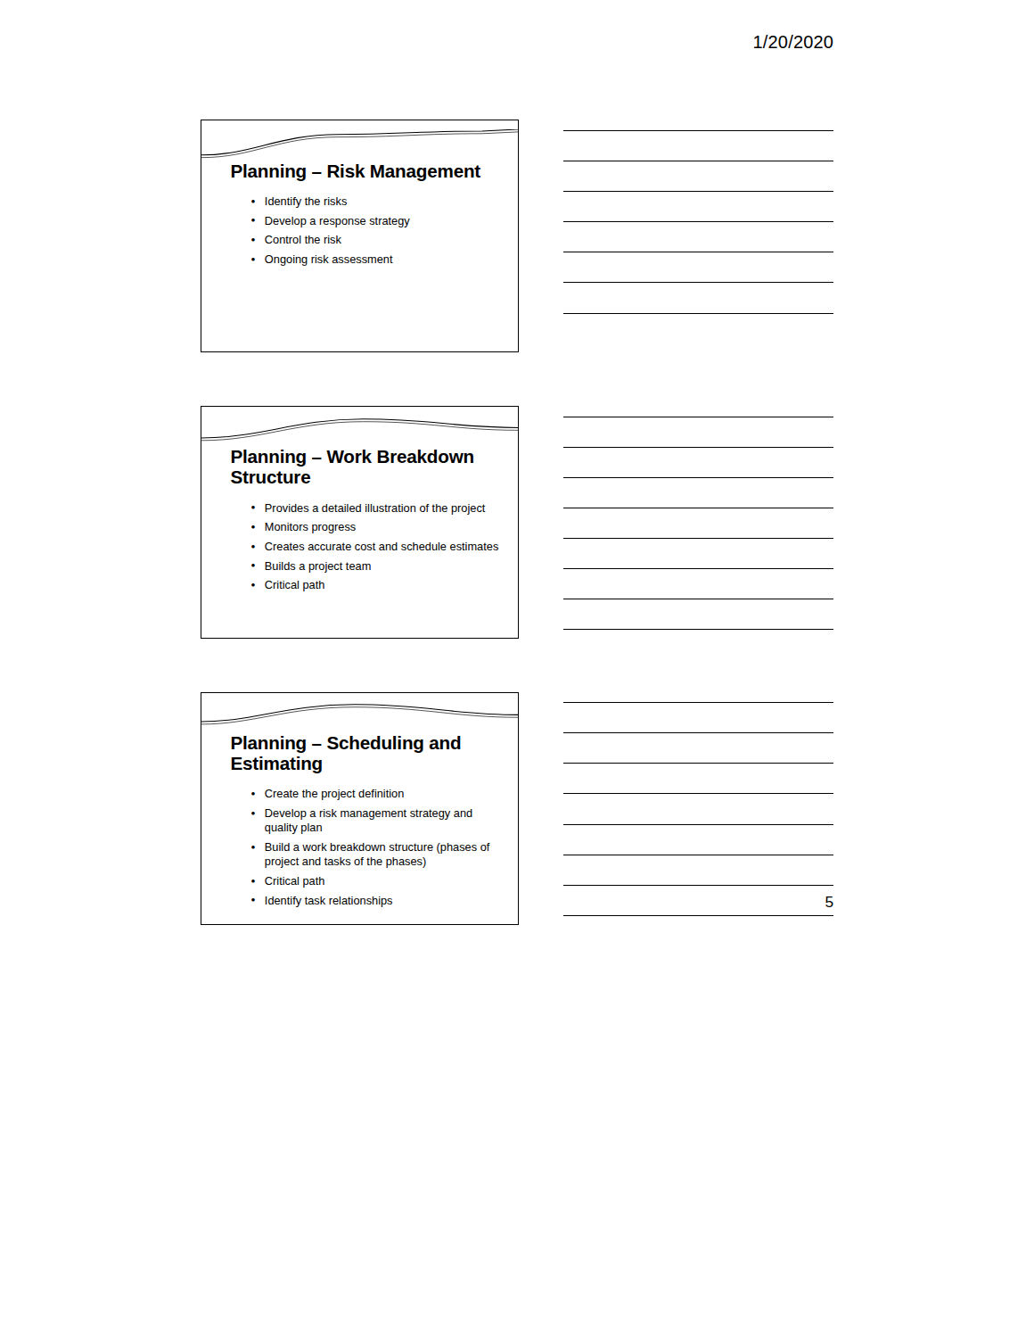1/20/2020
Planning – Risk Management
Identify the risks
Develop a response strategy
Control the risk
Ongoing risk assessment
Planning – Work Breakdown Structure
Provides a detailed illustration of the project
Monitors progress
Creates accurate cost and schedule estimates
Builds a project team
Critical path
Planning – Scheduling and Estimating
Create the project definition
Develop a risk management strategy and quality plan
Build a work breakdown structure (phases of project and tasks of the phases)
Critical path
Identify task relationships
5